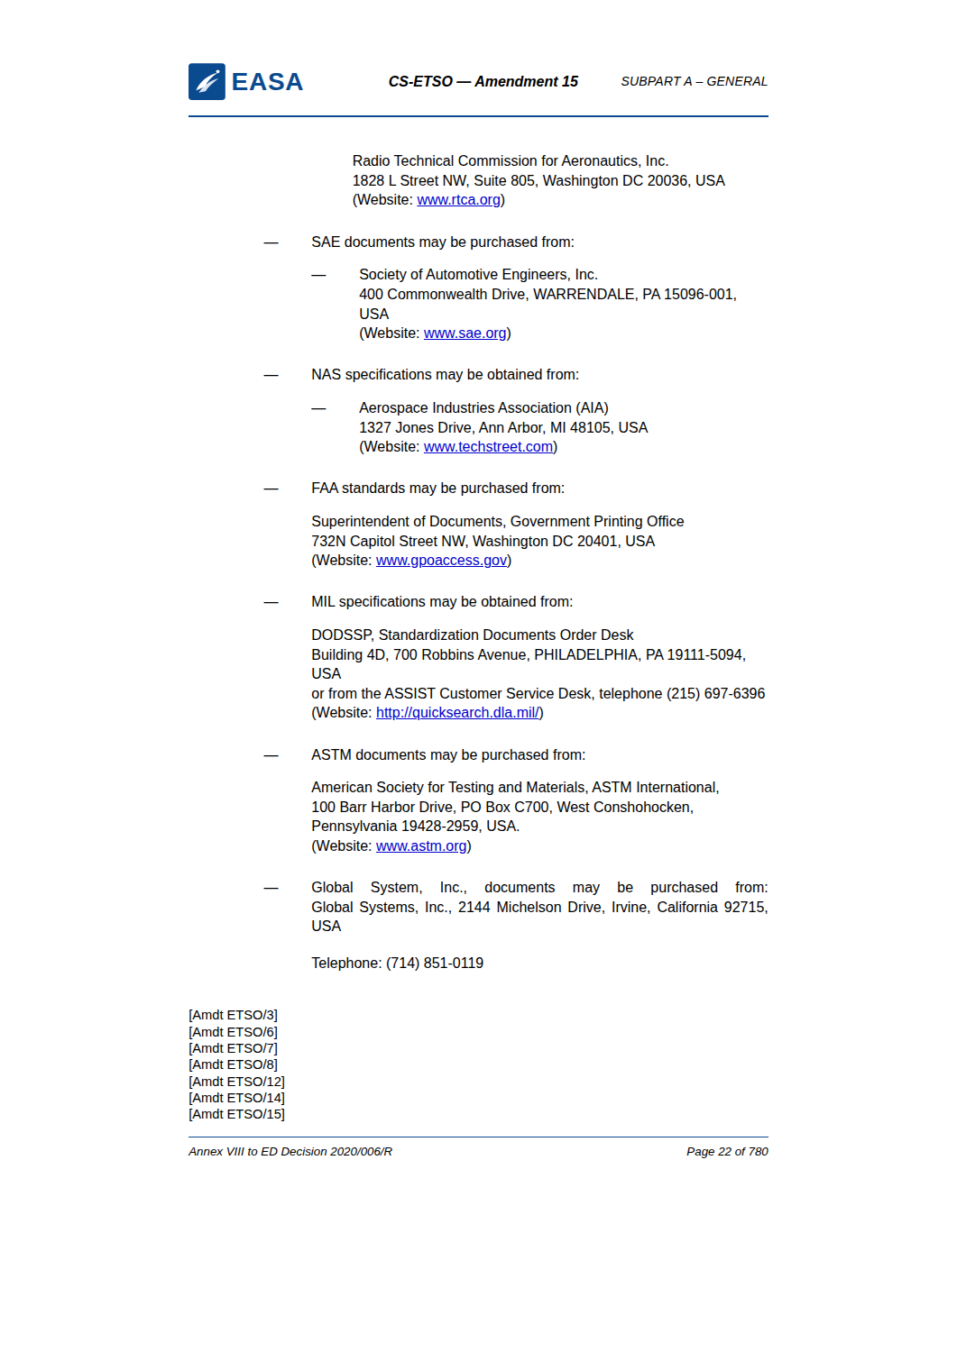EASA — European Union Aviation Safety Agency EASA
CS-ETSO — Amendment 15
SUBPART A – GENERAL
Radio Technical Commission for Aeronautics, Inc.
1828 L Street NW, Suite 805, Washington DC 20036, USA
(Website: www.rtca.org)
—
SAE documents may be purchased from:
—
Society of Automotive Engineers, Inc. 400 Commonwealth Drive, WARRENDALE, PA 15096-001, USA (Website: www.sae.org)
—
NAS specifications may be obtained from:
—
Aerospace Industries Association (AIA) 1327 Jones Drive, Ann Arbor, MI 48105, USA (Website: www.techstreet.com)
—
FAA standards may be purchased from:
Superintendent of Documents, Government Printing Office 732N Capitol Street NW, Washington DC 20401, USA (Website: www.gpoaccess.gov)
—
MIL specifications may be obtained from:
DODSSP, Standardization Documents Order Desk Building 4D, 700 Robbins Avenue, PHILADELPHIA, PA 19111-5094, USA or from the ASSIST Customer Service Desk, telephone (215) 697-6396 (Website: http://quicksearch.dla.mil/)
—
ASTM documents may be purchased from:
American Society for Testing and Materials, ASTM International, 100 Barr Harbor Drive, PO Box C700, West Conshohocken, Pennsylvania 19428-2959, USA. (Website: www.astm.org)
—
Global System, Inc., documents may be purchased from: Global Systems, Inc., 2144 Michelson Drive, Irvine, California 92715, USA
Telephone: (714) 851-0119
[Amdt ETSO/3]
[Amdt ETSO/6]
[Amdt ETSO/7]
[Amdt ETSO/8]
[Amdt ETSO/12]
[Amdt ETSO/14]
[Amdt ETSO/15]
Annex VIII to ED Decision 2020/006/R
Page 22 of 780